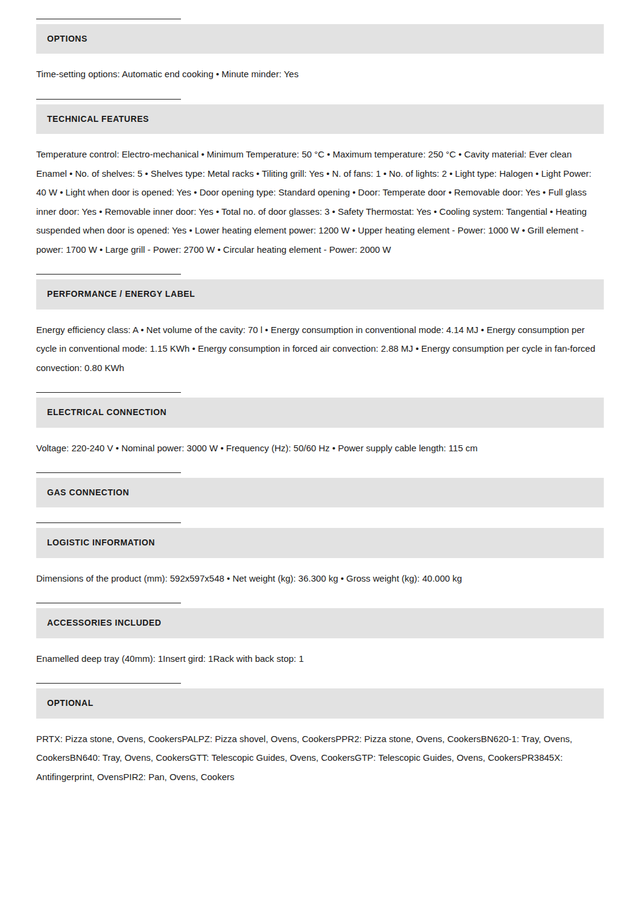OPTIONS
Time-setting options: Automatic end cooking • Minute minder: Yes
TECHNICAL FEATURES
Temperature control: Electro-mechanical • Minimum Temperature: 50 °C • Maximum temperature: 250 °C • Cavity material: Ever clean Enamel • No. of shelves: 5 • Shelves type: Metal racks • Tiliting grill: Yes • N. of fans: 1 • No. of lights: 2 • Light type: Halogen • Light Power: 40 W • Light when door is opened: Yes • Door opening type: Standard opening • Door: Temperate door • Removable door: Yes • Full glass inner door: Yes • Removable inner door: Yes • Total no. of door glasses: 3 • Safety Thermostat: Yes • Cooling system: Tangential • Heating suspended when door is opened: Yes • Lower heating element power: 1200 W • Upper heating element - Power: 1000 W • Grill element - power: 1700 W • Large grill - Power: 2700 W • Circular heating element - Power: 2000 W
PERFORMANCE / ENERGY LABEL
Energy efficiency class: A • Net volume of the cavity: 70 l • Energy consumption in conventional mode: 4.14 MJ • Energy consumption per cycle in conventional mode: 1.15 KWh • Energy consumption in forced air convection: 2.88 MJ • Energy consumption per cycle in fan-forced convection: 0.80 KWh
ELECTRICAL CONNECTION
Voltage: 220-240 V • Nominal power: 3000 W • Frequency (Hz): 50/60 Hz • Power supply cable length: 115 cm
GAS CONNECTION
LOGISTIC INFORMATION
Dimensions of the product (mm): 592x597x548 • Net weight (kg): 36.300 kg • Gross weight (kg): 40.000 kg
ACCESSORIES INCLUDED
Enamelled deep tray (40mm): 1Insert gird: 1Rack with back stop: 1
OPTIONAL
PRTX: Pizza stone, Ovens, CookersPALPZ: Pizza shovel, Ovens, CookersPPR2: Pizza stone, Ovens, CookersBN620-1: Tray, Ovens, CookersBN640: Tray, Ovens, CookersGTT: Telescopic Guides, Ovens, CookersGTP: Telescopic Guides, Ovens, CookersPR3845X: Antifingerprint, OvensPIR2: Pan, Ovens, Cookers